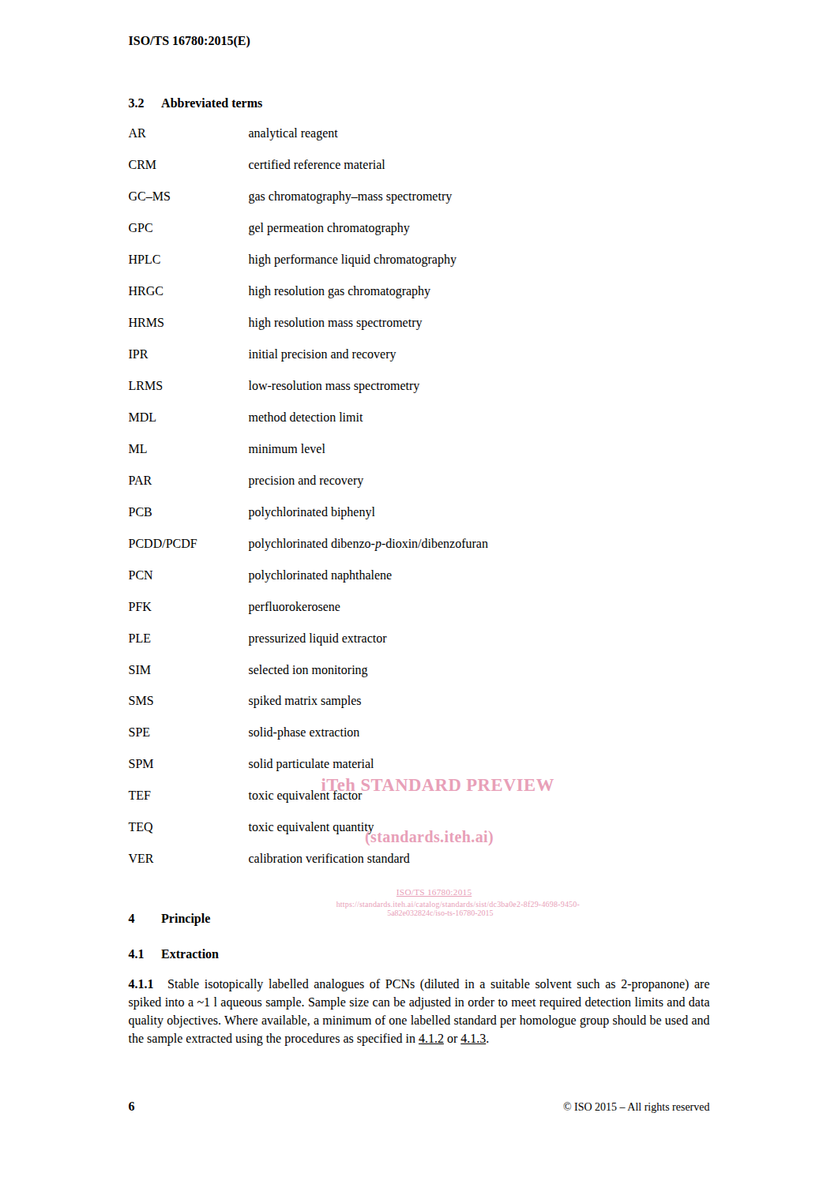ISO/TS 16780:2015(E)
3.2 Abbreviated terms
AR
analytical reagent
CRM
certified reference material
GC–MS
gas chromatography–mass spectrometry
GPC
gel permeation chromatography
HPLC
high performance liquid chromatography
HRGC
high resolution gas chromatography
HRMS
high resolution mass spectrometry
IPR
initial precision and recovery
LRMS
low-resolution mass spectrometry
MDL
method detection limit
ML
minimum level
PAR
precision and recovery
PCB
polychlorinated biphenyl
PCDD/PCDF
polychlorinated dibenzo-p-dioxin/dibenzofuran
PCN
polychlorinated naphthalene
PFK
perfluorokerosene
PLE
pressurized liquid extractor
SIM
selected ion monitoring
SMS
spiked matrix samples
SPE
solid-phase extraction
SPM
solid particulate material
TEF
toxic equivalent factor
TEQ
toxic equivalent quantity
VER
calibration verification standard
iTeh STANDARD PREVIEW
(standards.iteh.ai)
ISO/TS 16780:2015
https://standards.iteh.ai/catalog/standards/sist/dc3ba0e2-8f29-4698-9450-
5a82e032824c/iso-ts-16780-2015
4 Principle
4.1 Extraction
4.1.1 Stable isotopically labelled analogues of PCNs (diluted in a suitable solvent such as 2-propanone) are spiked into a ~1 l aqueous sample. Sample size can be adjusted in order to meet required detection limits and data quality objectives. Where available, a minimum of one labelled standard per homologue group should be used and the sample extracted using the procedures as specified in 4.1.2 or 4.1.3.
6 © ISO 2015 – All rights reserved